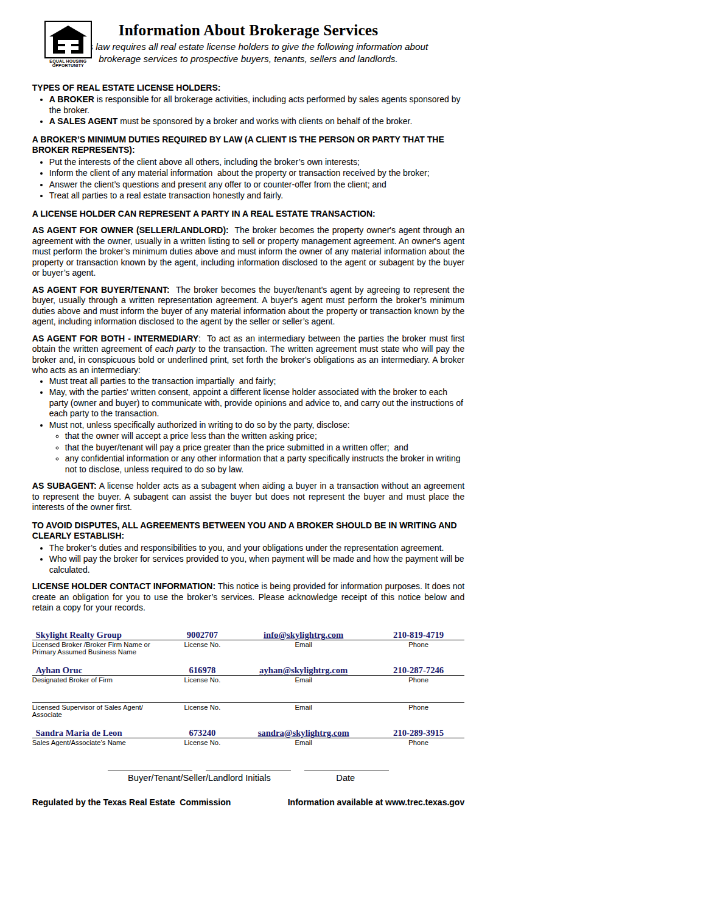EQUAL HOUSING
OPPORTUNITY
Information About Brokerage Services
Texas law requires all real estate license holders to give the following information about
brokerage services to prospective buyers, tenants, sellers and landlords.
Types of real estate license holders:
A BROKER is responsible for all brokerage activities, including acts performed by sales agents sponsored by the broker.
A SALES AGENT must be sponsored by a broker and works with clients on behalf of the broker.
A broker’s minimum duties required by law (A client is the person or party that the broker represents):
Put the interests of the client above all others, including the broker’s own interests;
Inform the client of any material information about the property or transaction received by the broker;
Answer the client’s questions and present any offer to or counter-offer from the client; and
Treat all parties to a real estate transaction honestly and fairly.
A license holder can represent a party in a real estate transaction:
AS AGENT FOR OWNER (SELLER/LANDLORD): The broker becomes the property owner's agent through an agreement with the owner, usually in a written listing to sell or property management agreement. An owner's agent must perform the broker’s minimum duties above and must inform the owner of any material information about the property or transaction known by the agent, including information disclosed to the agent or subagent by the buyer or buyer’s agent.
AS AGENT FOR BUYER/TENANT: The broker becomes the buyer/tenant's agent by agreeing to represent the buyer, usually through a written representation agreement. A buyer's agent must perform the broker’s minimum duties above and must inform the buyer of any material information about the property or transaction known by the agent, including information disclosed to the agent by the seller or seller’s agent.
AS AGENT FOR BOTH - INTERMEDIARY: To act as an intermediary between the parties the broker must first obtain the written agreement of each party to the transaction. The written agreement must state who will pay the broker and, in conspicuous bold or underlined print, set forth the broker's obligations as an intermediary. A broker who acts as an intermediary:
Must treat all parties to the transaction impartially and fairly;
May, with the parties' written consent, appoint a different license holder associated with the broker to each party (owner and buyer) to communicate with, provide opinions and advice to, and carry out the instructions of each party to the transaction.
Must not, unless specifically authorized in writing to do so by the party, disclose:
that the owner will accept a price less than the written asking price;
that the buyer/tenant will pay a price greater than the price submitted in a written offer; and
any confidential information or any other information that a party specifically instructs the broker in writing not to disclose, unless required to do so by law.
AS SUBAGENT: A license holder acts as a subagent when aiding a buyer in a transaction without an agreement to represent the buyer. A subagent can assist the buyer but does not represent the buyer and must place the interests of the owner first.
To avoid disputes, all agreements between you and a broker should be in writing and clearly establish:
The broker’s duties and responsibilities to you, and your obligations under the representation agreement.
Who will pay the broker for services provided to you, when payment will be made and how the payment will be calculated.
LICENSE HOLDER CONTACT INFORMATION: This notice is being provided for information purposes. It does not create an obligation for you to use the broker’s services. Please acknowledge receipt of this notice below and retain a copy for your records.
| Skylight Realty Group Licensed Broker /Broker Firm Name or Primary Assumed Business Name | 9002707 License No. | info@skylightrg.com Email | 210-819-4719 Phone |
| Ayhan Oruc Designated Broker of Firm | 616978 License No. | ayhan@skylightrg.com Email | 210-287-7246 Phone |
| Licensed Supervisor of Sales Agent/ Associate | License No. | Email | Phone |
| Sandra Maria de Leon Sales Agent/Associate’s Name | 673240 License No. | sandra@skylightrg.com Email | 210-289-3915 Phone |
Buyer/Tenant/Seller/Landlord Initials
Date
Regulated by the Texas Real Estate Commission
Information available at www.trec.texas.gov